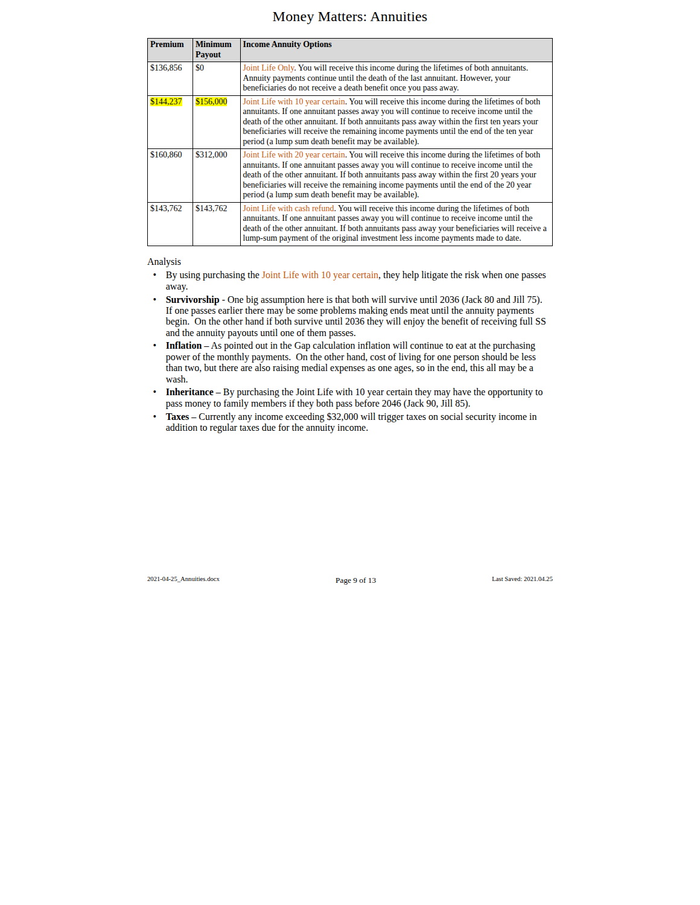Money Matters: Annuities
| Premium | Minimum Payout | Income Annuity Options |
| --- | --- | --- |
| $136,856 | $0 | Joint Life Only . You will receive this income during the lifetimes of both annuitants. Annuity payments continue until the death of the last annuitant. However, your beneficiaries do not receive a death benefit once you pass away. |
| $144,237 | $156,000 | Joint Life with 10 year certain . You will receive this income during the lifetimes of both annuitants. If one annuitant passes away you will continue to receive income until the death of the other annuitant. If both annuitants pass away within the first ten years your beneficiaries will receive the remaining income payments until the end of the ten year period (a lump sum death benefit may be available). |
| $160,860 | $312,000 | Joint Life with 20 year certain . You will receive this income during the lifetimes of both annuitants. If one annuitant passes away you will continue to receive income until the death of the other annuitant. If both annuitants pass away within the first 20 years your beneficiaries will receive the remaining income payments until the end of the 20 year period (a lump sum death benefit may be available). |
| $143,762 | $143,762 | Joint Life with cash refund . You will receive this income during the lifetimes of both annuitants. If one annuitant passes away you will continue to receive income until the death of the other annuitant. If both annuitants pass away your beneficiaries will receive a lump-sum payment of the original investment less income payments made to date. |
Analysis
By using purchasing the Joint Life with 10 year certain, they help litigate the risk when one passes away.
Survivorship - One big assumption here is that both will survive until 2036 (Jack 80 and Jill 75). If one passes earlier there may be some problems making ends meat until the annuity payments begin. On the other hand if both survive until 2036 they will enjoy the benefit of receiving full SS and the annuity payouts until one of them passes.
Inflation – As pointed out in the Gap calculation inflation will continue to eat at the purchasing power of the monthly payments. On the other hand, cost of living for one person should be less than two, but there are also raising medial expenses as one ages, so in the end, this all may be a wash.
Inheritance – By purchasing the Joint Life with 10 year certain they may have the opportunity to pass money to family members if they both pass before 2046 (Jack 90, Jill 85).
Taxes – Currently any income exceeding $32,000 will trigger taxes on social security income in addition to regular taxes due for the annuity income.
2021-04-25_Annuities.docx Last Saved: 2021.04.25
Page 9 of 13